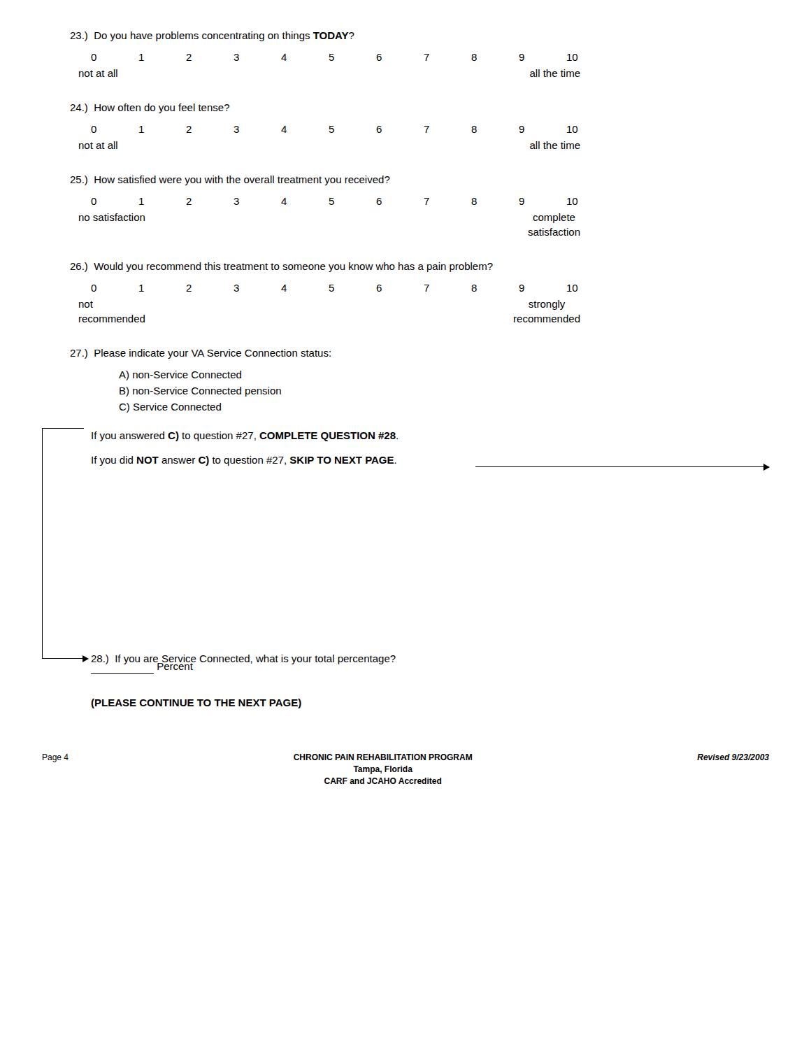23.) Do you have problems concentrating on things TODAY?
012345678910
not at all all the time
24.) How often do you feel tense?
012345678910
not at all all the time
25.) How satisfied were you with the overall treatment you received?
012345678910
no satisfaction complete
satisfaction
26.) Would you recommend this treatment to someone you know who has a pain problem?
012345678910
not
recommended strongly
recommended
27.) Please indicate your VA Service Connection status:
A) non-Service Connected
B) non-Service Connected pension
C) Service Connected
If you answered C) to question #27, COMPLETE QUESTION #28.
If you did NOT answer C) to question #27, SKIP TO NEXT PAGE.
28.) If you are Service Connected, what is your total percentage?
Percent
(PLEASE CONTINUE TO THE NEXT PAGE)
Page 4
CHRONIC PAIN REHABILITATION PROGRAM
Tampa, Florida
CARF and JCAHO Accredited
Revised 9/23/2003